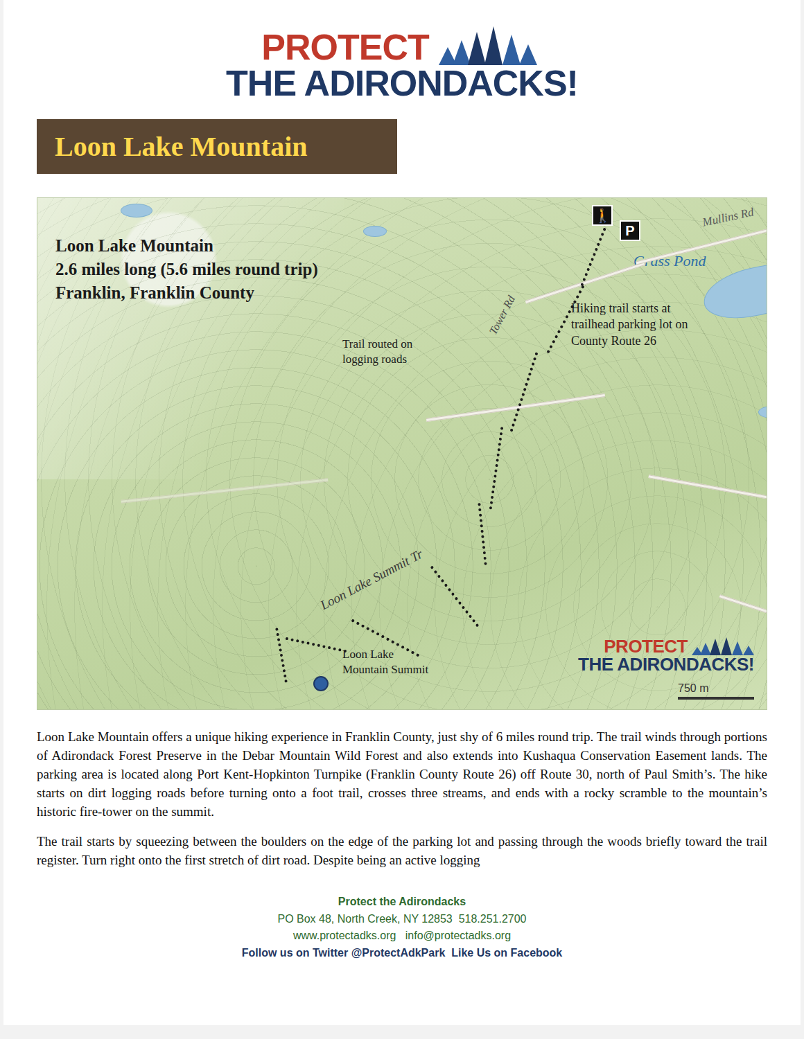PROTECT
THE ADIRONDACKS!
Loon Lake Mountain
Loon Lake Mountain
2.6 miles long (5.6 miles round trip)
Franklin, Franklin County
Grass Pond
Mullins Rd
Tower Rd
Loon Lake Summit Tr
🚶
P
Trail routed on logging roads
Hiking trail starts at trailhead parking lot on County Route 26
Loon Lake
Mountain Summit
PROTECT
THE ADIRONDACKS!
750 m
Loon Lake Mountain offers a unique hiking experience in Franklin County, just shy of 6 miles round trip. The trail winds through portions of Adirondack Forest Preserve in the Debar Mountain Wild Forest and also extends into Kushaqua Conservation Easement lands. The parking area is located along Port Kent-Hopkinton Turnpike (Franklin County Route 26) off Route 30, north of Paul Smith’s. The hike starts on dirt logging roads before turning onto a foot trail, crosses three streams, and ends with a rocky scramble to the mountain’s historic fire-tower on the summit.
The trail starts by squeezing between the boulders on the edge of the parking lot and passing through the woods briefly toward the trail register. Turn right onto the first stretch of dirt road. Despite being an active logging
Protect the Adirondacks
PO Box 48, North Creek, NY 12853 518.251.2700
www.protectadks.org info@protectadks.org
Follow us on Twitter @ProtectAdkPark Like Us on Facebook